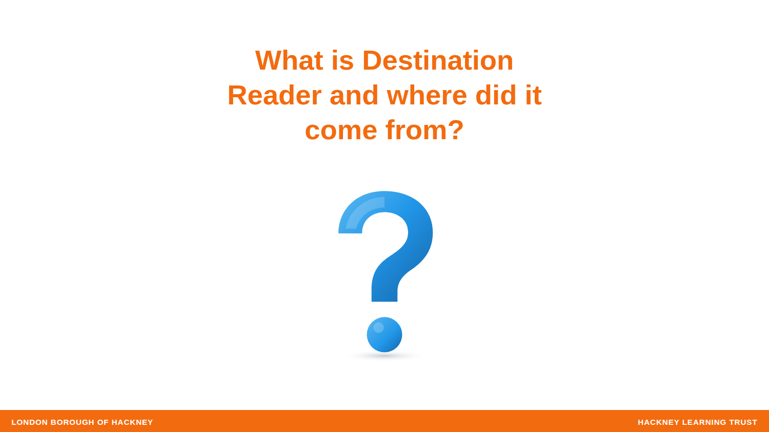What is Destination Reader and where did it come from?
LONDON BOROUGH OF HACKNEY HACKNEY LEARNING TRUST